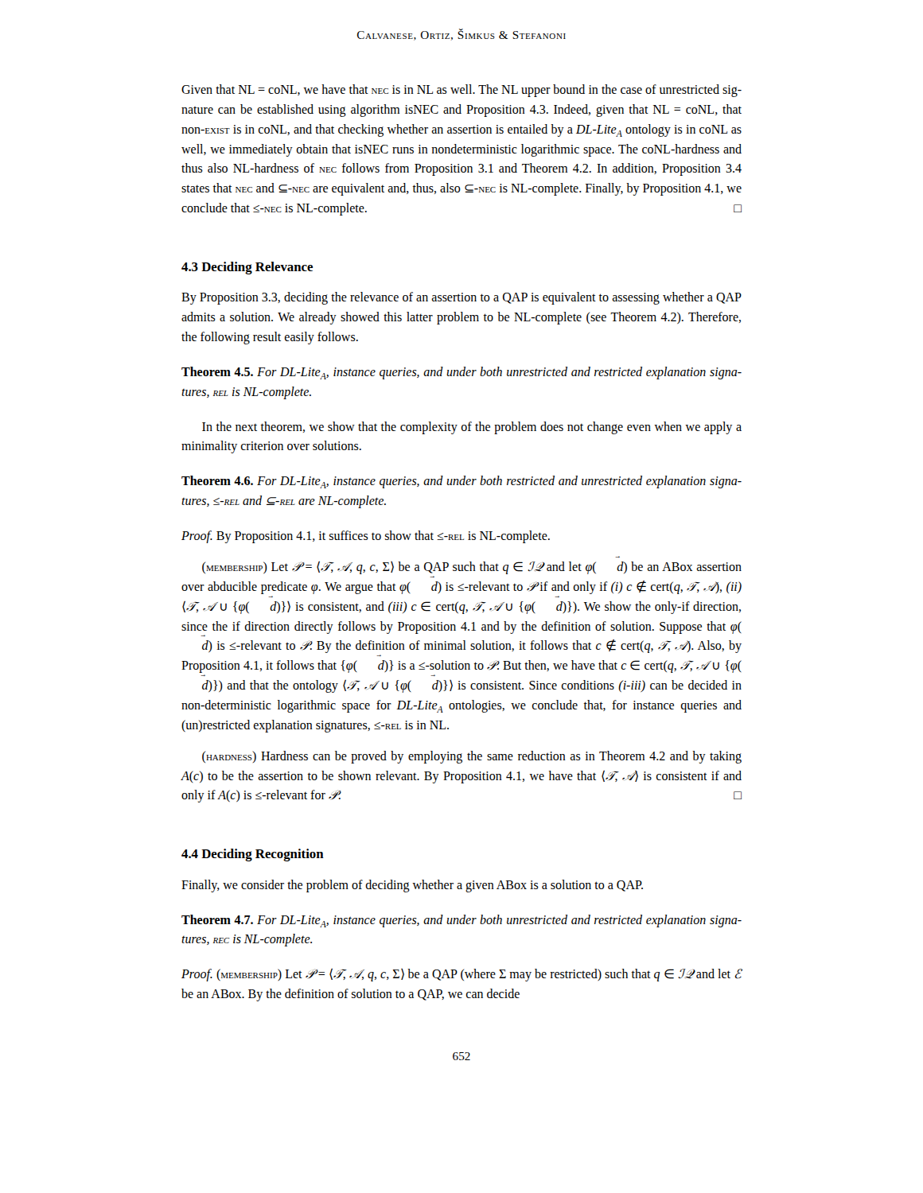Calvanese, Ortiz, Šimkus & Stefanoni
Given that NL = coNL, we have that nec is in NL as well. The NL upper bound in the case of unrestricted signature can be established using algorithm isNEC and Proposition 4.3. Indeed, given that NL = coNL, that non-exist is in coNL, and that checking whether an assertion is entailed by a DL-LiteA ontology is in coNL as well, we immediately obtain that isNEC runs in nondeterministic logarithmic space. The coNL-hardness and thus also NL-hardness of nec follows from Proposition 3.1 and Theorem 4.2. In addition, Proposition 3.4 states that nec and ⊆-nec are equivalent and, thus, also ⊆-nec is NL-complete. Finally, by Proposition 4.1, we conclude that ≤-nec is NL-complete. □
4.3 Deciding Relevance
By Proposition 3.3, deciding the relevance of an assertion to a QAP is equivalent to assessing whether a QAP admits a solution. We already showed this latter problem to be NL-complete (see Theorem 4.2). Therefore, the following result easily follows.
Theorem 4.5. For DL-LiteA, instance queries, and under both unrestricted and restricted explanation signatures, rel is NL-complete.
In the next theorem, we show that the complexity of the problem does not change even when we apply a minimality criterion over solutions.
Theorem 4.6. For DL-LiteA, instance queries, and under both restricted and unrestricted explanation signatures, ≤-rel and ⊆-rel are NL-complete.
Proof. By Proposition 4.1, it suffices to show that ≤-rel is NL-complete.
(membership) Let 𝒫 = ⟨𝒯, 𝒜, q, c, Σ⟩ be a QAP such that q ∈ ℐ𝒬 and let φ(d) be an ABox assertion over abducible predicate φ. We argue that φ(d) is ≤-relevant to 𝒫 if and only if (i) c ∉ cert(q, 𝒯, 𝒜), (ii) ⟨𝒯, 𝒜 ∪ {φ(d)}⟩ is consistent, and (iii) c ∈ cert(q, 𝒯, 𝒜 ∪ {φ(d)}). We show the only-if direction, since the if direction directly follows by Proposition 4.1 and by the definition of solution. Suppose that φ(d) is ≤-relevant to 𝒫. By the definition of minimal solution, it follows that c ∉ cert(q, 𝒯, 𝒜). Also, by Proposition 4.1, it follows that {φ(d)} is a ≤-solution to 𝒫. But then, we have that c ∈ cert(q, 𝒯, 𝒜 ∪ {φ(d)}) and that the ontology ⟨𝒯, 𝒜 ∪ {φ(d)}⟩ is consistent. Since conditions (i-iii) can be decided in non-deterministic logarithmic space for DL-LiteA ontologies, we conclude that, for instance queries and (un)restricted explanation signatures, ≤-rel is in NL.
(hardness) Hardness can be proved by employing the same reduction as in Theorem 4.2 and by taking A(c) to be the assertion to be shown relevant. By Proposition 4.1, we have that ⟨𝒯, 𝒜⟩ is consistent if and only if A(c) is ≤-relevant for 𝒫. □
4.4 Deciding Recognition
Finally, we consider the problem of deciding whether a given ABox is a solution to a QAP.
Theorem 4.7. For DL-LiteA, instance queries, and under both unrestricted and restricted explanation signatures, rec is NL-complete.
Proof. (membership) Let 𝒫 = ⟨𝒯, 𝒜, q, c, Σ⟩ be a QAP (where Σ may be restricted) such that q ∈ ℐ𝒬 and let ℰ be an ABox. By the definition of solution to a QAP, we can decide
652